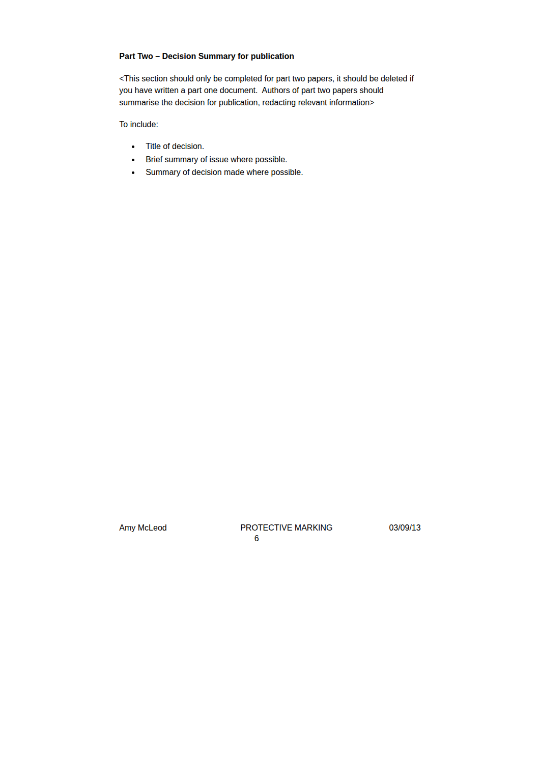Part Two – Decision Summary for publication
<This section should only be completed for part two papers, it should be deleted if you have written a part one document. Authors of part two papers should summarise the decision for publication, redacting relevant information>
To include:
Title of decision.
Brief summary of issue where possible.
Summary of decision made where possible.
Amy McLeod PROTECTIVE MARKING 03/09/13
6